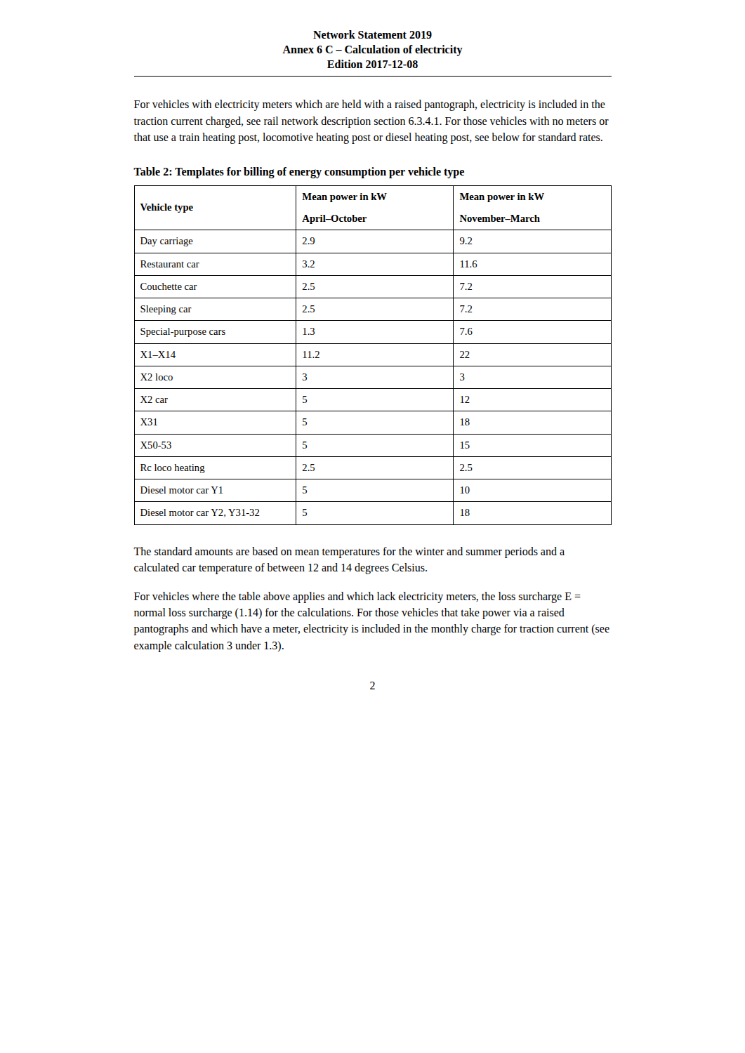Network Statement 2019 Annex 6 C – Calculation of electricity Edition 2017-12-08
For vehicles with electricity meters which are held with a raised pantograph, electricity is included in the traction current charged, see rail network description section 6.3.4.1. For those vehicles with no meters or that use a train heating post, locomotive heating post or diesel heating post, see below for standard rates.
Table 2: Templates for billing of energy consumption per vehicle type
| Vehicle type | Mean power in kW | Mean power in kW |
| --- | --- | --- |
| April–October | November–March |
| Day carriage | 2.9 | 9.2 |
| Restaurant car | 3.2 | 11.6 |
| Couchette car | 2.5 | 7.2 |
| Sleeping car | 2.5 | 7.2 |
| Special-purpose cars | 1.3 | 7.6 |
| X1–X14 | 11.2 | 22 |
| X2 loco | 3 | 3 |
| X2 car | 5 | 12 |
| X31 | 5 | 18 |
| X50-53 | 5 | 15 |
| Rc loco heating | 2.5 | 2.5 |
| Diesel motor car Y1 | 5 | 10 |
| Diesel motor car Y2, Y31-32 | 5 | 18 |
The standard amounts are based on mean temperatures for the winter and summer periods and a calculated car temperature of between 12 and 14 degrees Celsius.
For vehicles where the table above applies and which lack electricity meters, the loss surcharge E = normal loss surcharge (1.14) for the calculations. For those vehicles that take power via a raised pantographs and which have a meter, electricity is included in the monthly charge for traction current (see example calculation 3 under 1.3).
2